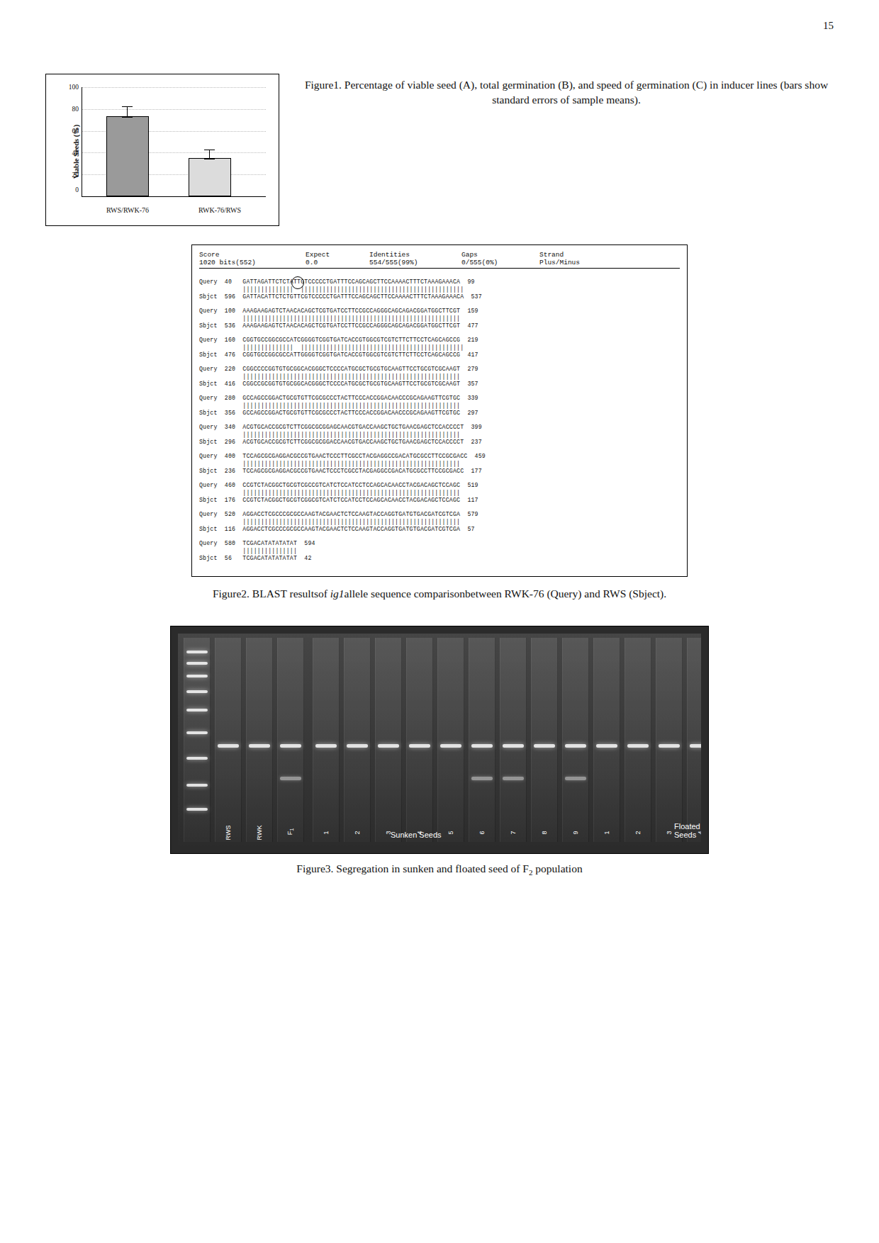15
Viable Seeds (%)
100 80 60 40 20 0
RWS/RWK-76 RWK-76/RWS
Figure1. Percentage of viable seed (A), total germination (B), and speed of germination (C) in inducer lines (bars show standard errors of sample means).
Score
Expect
Identities
Gaps
Strand
1020 bits(552)
0.0
554/555(99%)
0/555(0%)
Plus/Minus
Query 40 GATTAGATTCTCTATTGTCCCCCTGATTTCCAGCAGCTTCCAAAACTTTCTAAAGAAACA 99 |||||||||||||| ||||||||||||||||||||||||||||||||||||||||||||| Sbjct 596 GATTACATTCTCTGTTCGTCCCCCTGATTTCCAGCAGCTTCCAAAACTTTCTAAAGAAACA 537 Query 100 AAAGAAGAGTCTAACACAGCTCGTGATCCTTCCGCCAGGGCAGCAGACGGATGGCTTCGT 159 |||||||||||||||||||||||||||||||||||||||||||||||||||||||||||| Sbjct 536 AAAGAAGAGTCTAACACAGCTCGTGATCCTTCCGCCAGGGCAGCAGACGGATGGCTTCGT 477 Query 160 CGGTGCCGGCGCCATCGGGGTCGGTGATCACCGTGGCGTCGTCTTCTTCCTCAGCAGCCG 219 |||||||||||||| ||||||||||||||||||||||||||||||||||||||||||||| Sbjct 476 CGGTGCCGGCGCCATTGGGGTCGGTGATCACCGTGGCGTCGTCTTCTTCCTCAGCAGCCG 417 Query 220 CGGCCCCGGTGTGCGGCACGGGCTCCCCATGCGCTGCGTGCAAGTTCCTGCGTCGCAAGT 279 |||||||||||||||||||||||||||||||||||||||||||||||||||||||||||| Sbjct 416 CGGCCGCGGTGTGCGGCACGGGCTCCCCATGCGCTGCGTGCAAGTTCCTGCGTCGCAAGT 357 Query 280 GCCAGCCGGACTGCGTGTTCGCGCCCTACTTCCCACCGGACAACCCGCAGAAGTTCGTGC 339 |||||||||||||||||||||||||||||||||||||||||||||||||||||||||||| Sbjct 356 GCCAGCCGGACTGCGTGTTCGCGCCCTACTTCCCACCGGACAACCCGCAGAAGTTCGTGC 297 Query 340 ACGTGCACCGCGTCTTCGGCGCGGAGCAACGTGACCAAGCTGCTGAACGAGCTCCACCCCT 399 |||||||||||||||||||||||||||||||||||||||||||||||||||||||||||| Sbjct 296 ACGTGCACCGCGTCTTCGGCGCGGACCAACGTGACCAAGCTGCTGAACGAGCTCCACCCCT 237 Query 400 TCCAGCGCGAGGACGCCGTGAACTCCCTTCGCCTACGAGGCCGACATGCGCCTTCCGCGACC 459 |||||||||||||||||||||||||||||||||||||||||||||||||||||||||||| Sbjct 236 TCCAGCGCGAGGACGCCGTGAACTCCCTCGCCTACGAGGCCGACATGCGCCTTCCGCGACC 177 Query 460 CCGTCTACGGCTGCGTCGCCGTCATCTCCATCCTCCAGCACAACCTACGACAGCTCCAGC 519 |||||||||||||||||||||||||||||||||||||||||||||||||||||||||||| Sbjct 176 CCGTCTACGGCTGCGTCGGCGTCATCTCCATCCTCCAGCACAACCTACGACAGCTCCAGC 117 Query 520 AGGACCTCGCCCGCGCCAAGTACGAACTCTCCAAGTACCAGGTGATGTGACGATCGTCGA 579 |||||||||||||||||||||||||||||||||||||||||||||||||||||||||||| Sbjct 116 AGGACCTCGCCCGCGCCAAGTACGAACTCTCCAAGTACCAGGTGATGTGACGATCGTCGA 57 Query 580 TCGACATATATATAT 594 ||||||||||||||| Sbjct 56 TCGACATATATATAT 42
Figure2. BLAST resultsof ig1allele sequence comparisonbetween RWK-76 (Query) and RWS (Sbject).
RWS
RWK
F1
1
2
3
4
5
6
7
8
9
1
2
3
4
5
6
7
Sunken Seeds
Floated Seeds
Figure3. Segregation in sunken and floated seed of F2 population